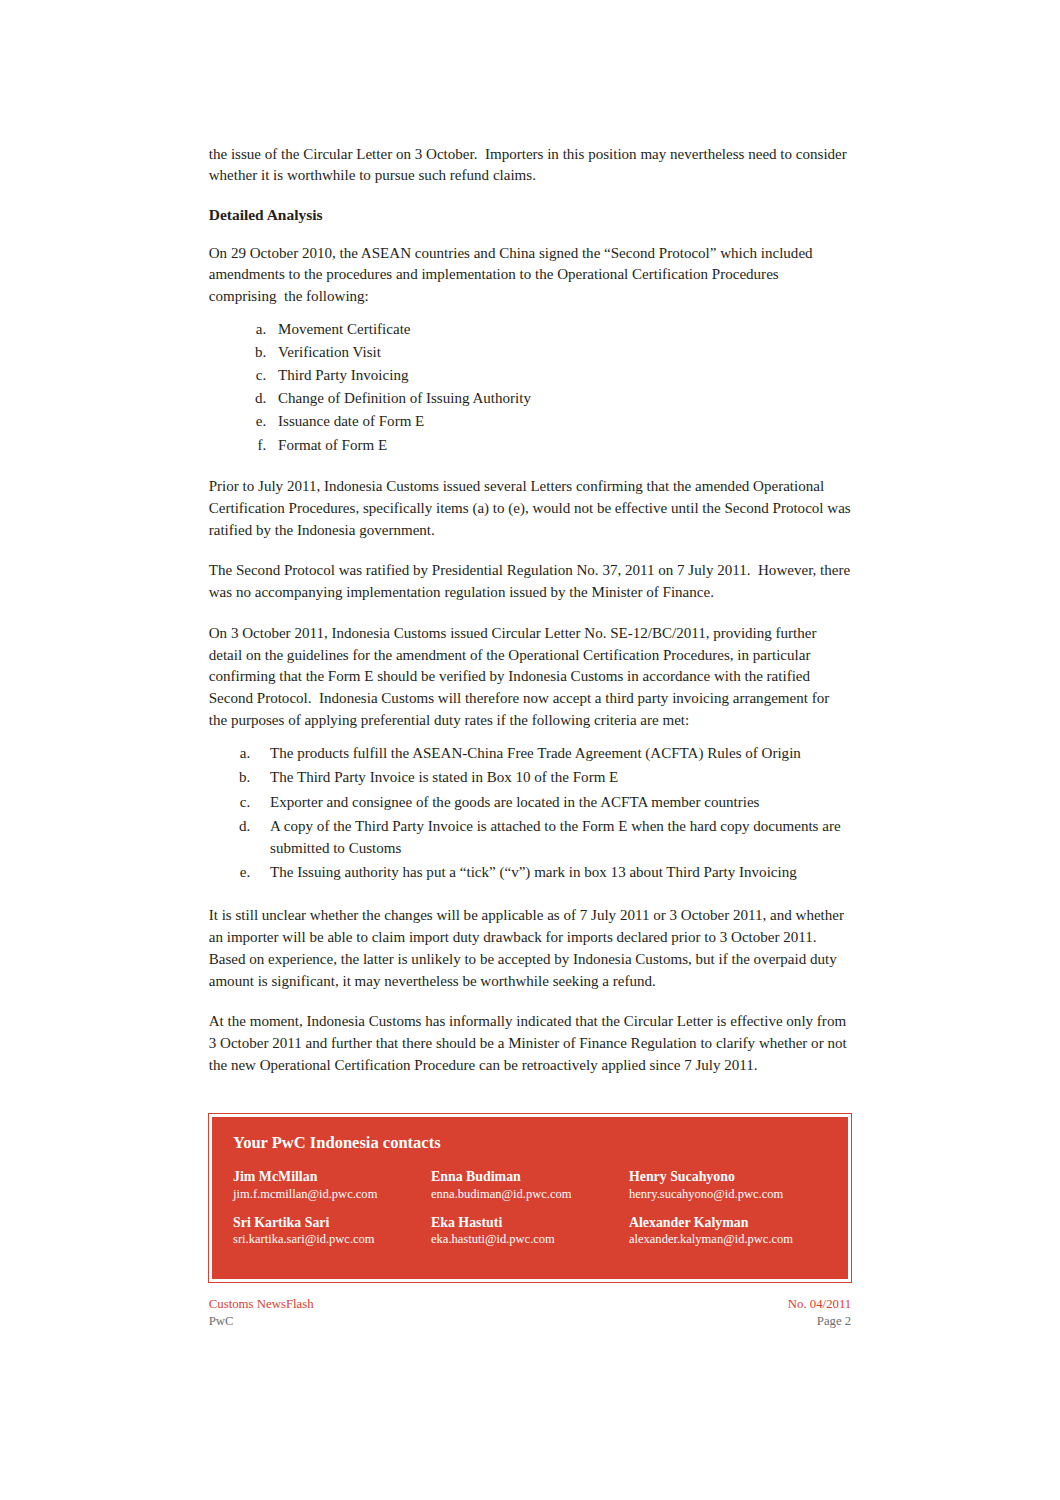the issue of the Circular Letter on 3 October. Importers in this position may nevertheless need to consider whether it is worthwhile to pursue such refund claims.
Detailed Analysis
On 29 October 2010, the ASEAN countries and China signed the “Second Protocol” which included amendments to the procedures and implementation to the Operational Certification Procedures comprising the following:
Movement Certificate
Verification Visit
Third Party Invoicing
Change of Definition of Issuing Authority
Issuance date of Form E
Format of Form E
Prior to July 2011, Indonesia Customs issued several Letters confirming that the amended Operational Certification Procedures, specifically items (a) to (e), would not be effective until the Second Protocol was ratified by the Indonesia government.
The Second Protocol was ratified by Presidential Regulation No. 37, 2011 on 7 July 2011. However, there was no accompanying implementation regulation issued by the Minister of Finance.
On 3 October 2011, Indonesia Customs issued Circular Letter No. SE-12/BC/2011, providing further detail on the guidelines for the amendment of the Operational Certification Procedures, in particular confirming that the Form E should be verified by Indonesia Customs in accordance with the ratified Second Protocol. Indonesia Customs will therefore now accept a third party invoicing arrangement for the purposes of applying preferential duty rates if the following criteria are met:
The products fulfill the ASEAN-China Free Trade Agreement (ACFTA) Rules of Origin
The Third Party Invoice is stated in Box 10 of the Form E
Exporter and consignee of the goods are located in the ACFTA member countries
A copy of the Third Party Invoice is attached to the Form E when the hard copy documents are submitted to Customs
The Issuing authority has put a “tick” (“v”) mark in box 13 about Third Party Invoicing
It is still unclear whether the changes will be applicable as of 7 July 2011 or 3 October 2011, and whether an importer will be able to claim import duty drawback for imports declared prior to 3 October 2011. Based on experience, the latter is unlikely to be accepted by Indonesia Customs, but if the overpaid duty amount is significant, it may nevertheless be worthwhile seeking a refund.
At the moment, Indonesia Customs has informally indicated that the Circular Letter is effective only from 3 October 2011 and further that there should be a Minister of Finance Regulation to clarify whether or not the new Operational Certification Procedure can be retroactively applied since 7 July 2011.
Your PwC Indonesia contacts
| Jim McMillan jim.f.mcmillan@id.pwc.com | Enna Budiman enna.budiman@id.pwc.com | Henry Sucahyono henry.sucahyono@id.pwc.com |
| Sri Kartika Sari sri.kartika.sari@id.pwc.com | Eka Hastuti eka.hastuti@id.pwc.com | Alexander Kalyman alexander.kalyman@id.pwc.com |
Customs NewsFlash PwC
No. 04/2011 Page 2